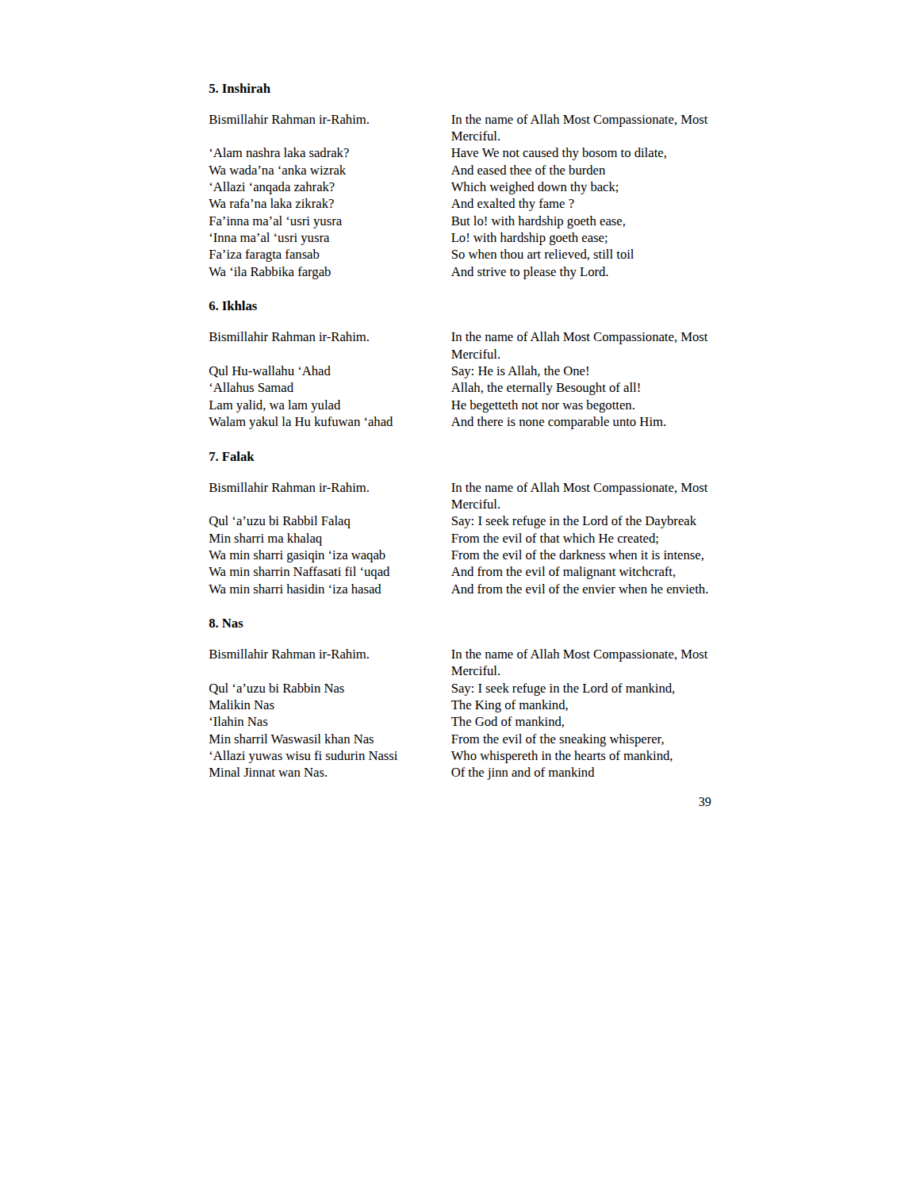5. Inshirah
| Bismillahir Rahman ir-Rahim. | In the name of Allah Most Compassionate, Most Merciful. |
| ‘Alam nashra laka sadrak? Wa wada’na ‘anka wizrak ‘Allazi ‘anqada zahrak? Wa rafa’na laka zikrak? Fa’inna ma’al ‘usri yusra ‘Inna ma’al ‘usri yusra Fa’iza faragta fansab Wa ‘ila Rabbika fargab | Have We not caused thy bosom to dilate, And eased thee of the burden Which weighed down thy back; And exalted thy fame ? But lo! with hardship goeth ease, Lo! with hardship goeth ease; So when thou art relieved, still toil And strive to please thy Lord. |
6. Ikhlas
| Bismillahir Rahman ir-Rahim. | In the name of Allah Most Compassionate, Most Merciful. |
| Qul Hu-wallahu ‘Ahad ‘Allahus Samad Lam yalid, wa lam yulad Walam yakul la Hu kufuwan ‘ahad | Say: He is Allah, the One! Allah, the eternally Besought of all! He begetteth not nor was begotten. And there is none comparable unto Him. |
7. Falak
| Bismillahir Rahman ir-Rahim. | In the name of Allah Most Compassionate, Most Merciful. |
| Qul ‘a’uzu bi Rabbil Falaq Min sharri ma khalaq Wa min sharri gasiqin ‘iza waqab Wa min sharrin Naffasati fil ‘uqad Wa min sharri hasidin ‘iza hasad | Say: I seek refuge in the Lord of the Daybreak From the evil of that which He created; From the evil of the darkness when it is intense, And from the evil of malignant witchcraft, And from the evil of the envier when he envieth. |
8. Nas
| Bismillahir Rahman ir-Rahim. | In the name of Allah Most Compassionate, Most Merciful. |
| Qul ‘a’uzu bi Rabbin Nas Malikin Nas ‘Ilahin Nas Min sharril Waswasil khan Nas ‘Allazi yuwas wisu fi sudurin Nassi Minal Jinnat wan Nas. | Say: I seek refuge in the Lord of mankind, The King of mankind, The God of mankind, From the evil of the sneaking whisperer, Who whispereth in the hearts of mankind, Of the jinn and of mankind |
39